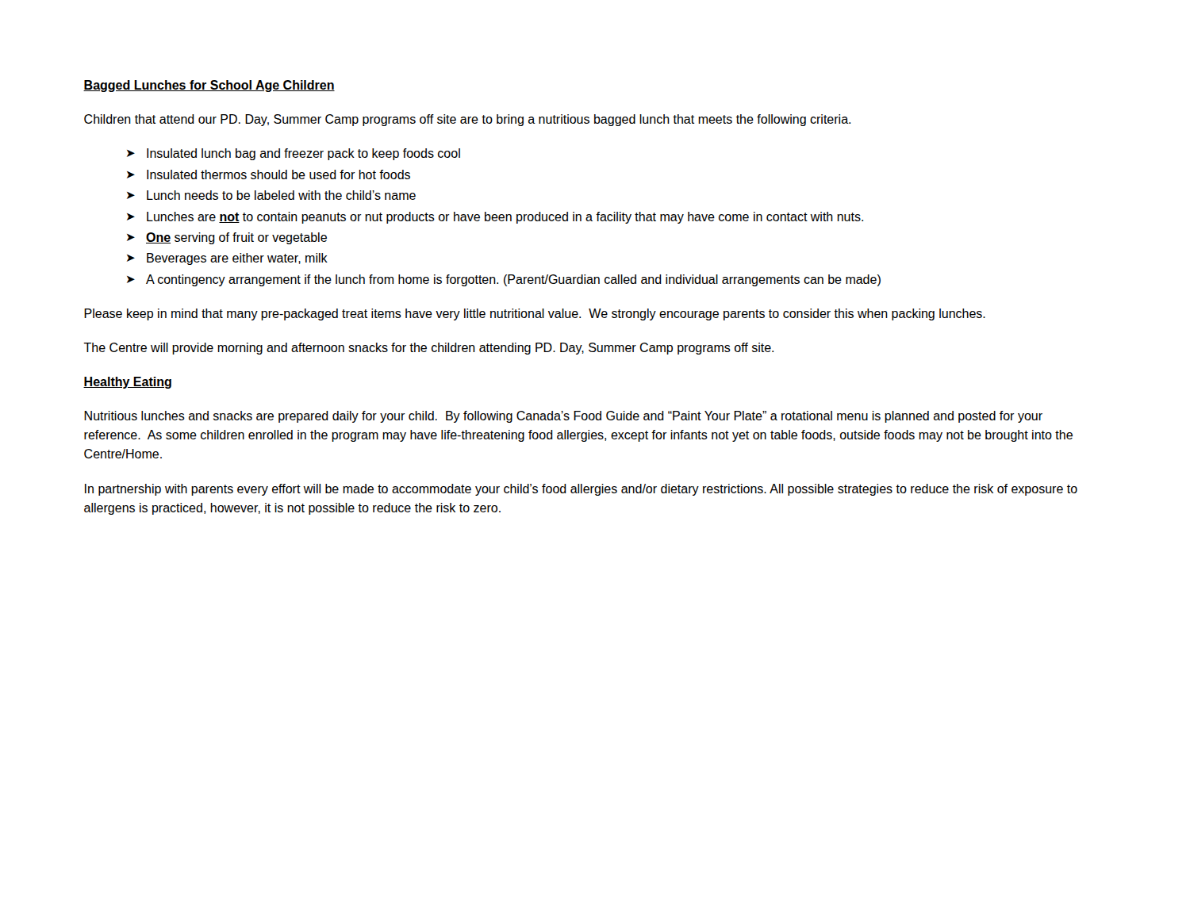Bagged Lunches for School Age Children
Children that attend our PD. Day, Summer Camp programs off site are to bring a nutritious bagged lunch that meets the following criteria.
Insulated lunch bag and freezer pack to keep foods cool
Insulated thermos should be used for hot foods
Lunch needs to be labeled with the child’s name
Lunches are not to contain peanuts or nut products or have been produced in a facility that may have come in contact with nuts.
One serving of fruit or vegetable
Beverages are either water, milk
A contingency arrangement if the lunch from home is forgotten. (Parent/Guardian called and individual arrangements can be made)
Please keep in mind that many pre-packaged treat items have very little nutritional value. We strongly encourage parents to consider this when packing lunches.
The Centre will provide morning and afternoon snacks for the children attending PD. Day, Summer Camp programs off site.
Healthy Eating
Nutritious lunches and snacks are prepared daily for your child. By following Canada’s Food Guide and “Paint Your Plate” a rotational menu is planned and posted for your reference. As some children enrolled in the program may have life-threatening food allergies, except for infants not yet on table foods, outside foods may not be brought into the Centre/Home.
In partnership with parents every effort will be made to accommodate your child’s food allergies and/or dietary restrictions. All possible strategies to reduce the risk of exposure to allergens is practiced, however, it is not possible to reduce the risk to zero.